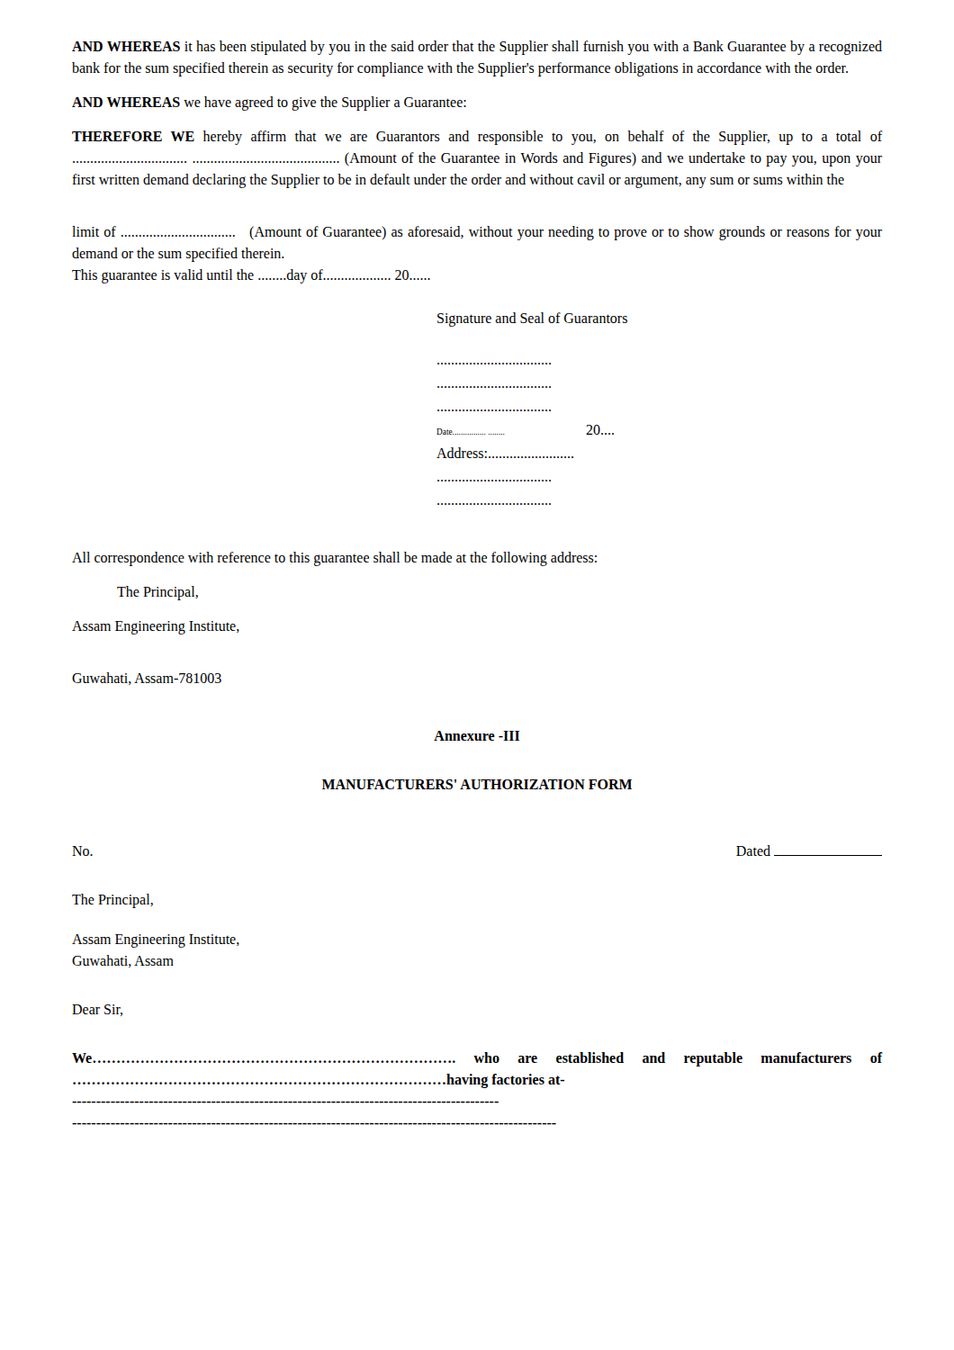AND WHEREAS it has been stipulated by you in the said order that the Supplier shall furnish you with a Bank Guarantee by a recognized bank for the sum specified therein as security for compliance with the Supplier's performance obligations in accordance with the order.
AND WHEREAS we have agreed to give the Supplier a Guarantee:
THEREFORE WE hereby affirm that we are Guarantors and responsible to you, on behalf of the Supplier, up to a total of ................................ ......................................... (Amount of the Guarantee in Words and Figures) and we undertake to pay you, upon your first written demand declaring the Supplier to be in default under the order and without cavil or argument, any sum or sums within the
limit of ................................ (Amount of Guarantee) as aforesaid, without your needing to prove or to show grounds or reasons for your demand or the sum specified therein.
This guarantee is valid until the ........day of................... 20......
Signature and Seal of Guarantors
................................
................................
................................
Date................ ........ 20....
Address:........................
................................
................................
All correspondence with reference to this guarantee shall be made at the following address:
The Principal,
Assam Engineering Institute,
Guwahati, Assam-781003
Annexure -III
MANUFACTURERS' AUTHORIZATION FORM
No. Dated
The Principal,
Assam Engineering Institute,
Guwahati, Assam
Dear Sir,
We…………………………………………………………………. who are established and reputable manufacturers of ……………………………………………………………………having factories at-
-----------------------------------------------------------------------------------------
-----------------------------------------------------------------------------------------------------